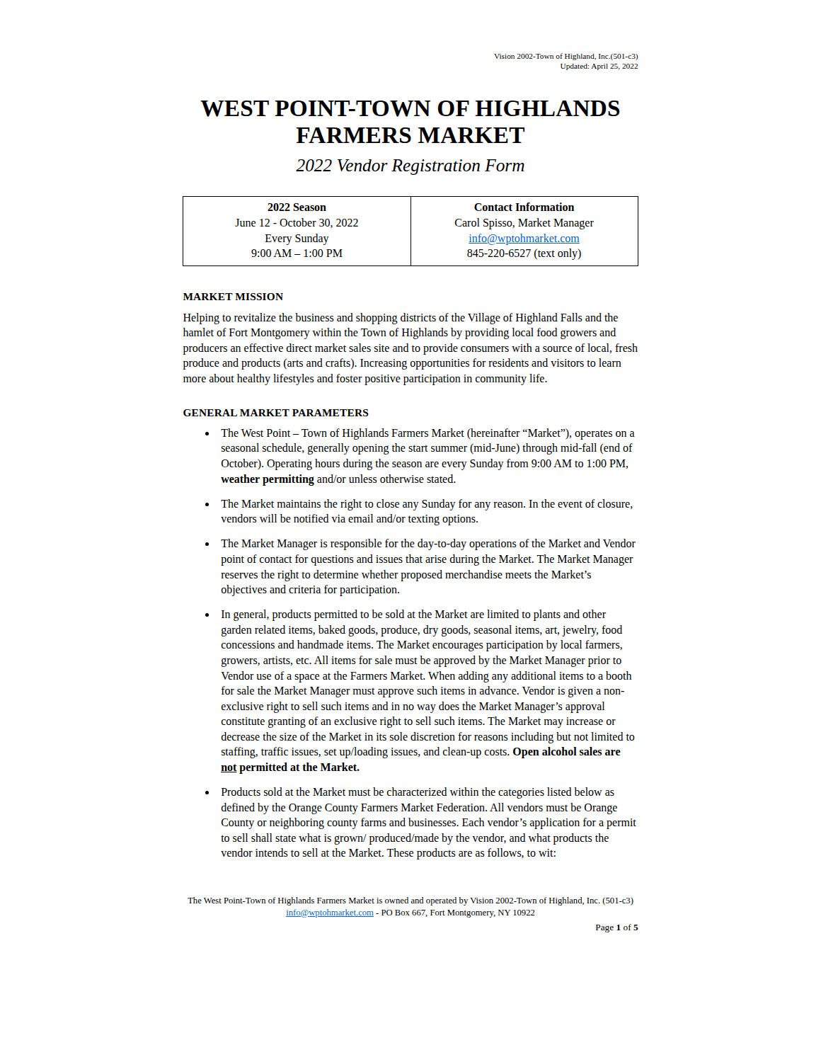Vision 2002-Town of Highland, Inc.(501-c3)
Updated: April 25, 2022
WEST POINT-TOWN OF HIGHLANDS
FARMERS MARKET
2022 Vendor Registration Form
| 2022 Season June 12 - October 30, 2022 Every Sunday 9:00 AM – 1:00 PM | Contact Information Carol Spisso, Market Manager info@wptohmarket.com 845-220-6527 (text only) |
MARKET MISSION
Helping to revitalize the business and shopping districts of the Village of Highland Falls and the hamlet of Fort Montgomery within the Town of Highlands by providing local food growers and producers an effective direct market sales site and to provide consumers with a source of local, fresh produce and products (arts and crafts). Increasing opportunities for residents and visitors to learn more about healthy lifestyles and foster positive participation in community life.
GENERAL MARKET PARAMETERS
The West Point – Town of Highlands Farmers Market (hereinafter “Market”), operates on a seasonal schedule, generally opening the start summer (mid-June) through mid-fall (end of October). Operating hours during the season are every Sunday from 9:00 AM to 1:00 PM, weather permitting and/or unless otherwise stated.
The Market maintains the right to close any Sunday for any reason. In the event of closure, vendors will be notified via email and/or texting options.
The Market Manager is responsible for the day-to-day operations of the Market and Vendor point of contact for questions and issues that arise during the Market. The Market Manager reserves the right to determine whether proposed merchandise meets the Market’s objectives and criteria for participation.
In general, products permitted to be sold at the Market are limited to plants and other garden related items, baked goods, produce, dry goods, seasonal items, art, jewelry, food concessions and handmade items. The Market encourages participation by local farmers, growers, artists, etc. All items for sale must be approved by the Market Manager prior to Vendor use of a space at the Farmers Market. When adding any additional items to a booth for sale the Market Manager must approve such items in advance. Vendor is given a non-exclusive right to sell such items and in no way does the Market Manager’s approval constitute granting of an exclusive right to sell such items. The Market may increase or decrease the size of the Market in its sole discretion for reasons including but not limited to staffing, traffic issues, set up/loading issues, and clean-up costs. Open alcohol sales are not permitted at the Market.
Products sold at the Market must be characterized within the categories listed below as defined by the Orange County Farmers Market Federation. All vendors must be Orange County or neighboring county farms and businesses. Each vendor’s application for a permit to sell shall state what is grown/ produced/made by the vendor, and what products the vendor intends to sell at the Market. These products are as follows, to wit:
The West Point-Town of Highlands Farmers Market is owned and operated by Vision 2002-Town of Highland, Inc. (501-c3)
info@wptohmarket.com - PO Box 667, Fort Montgomery, NY 10922
Page 1 of 5